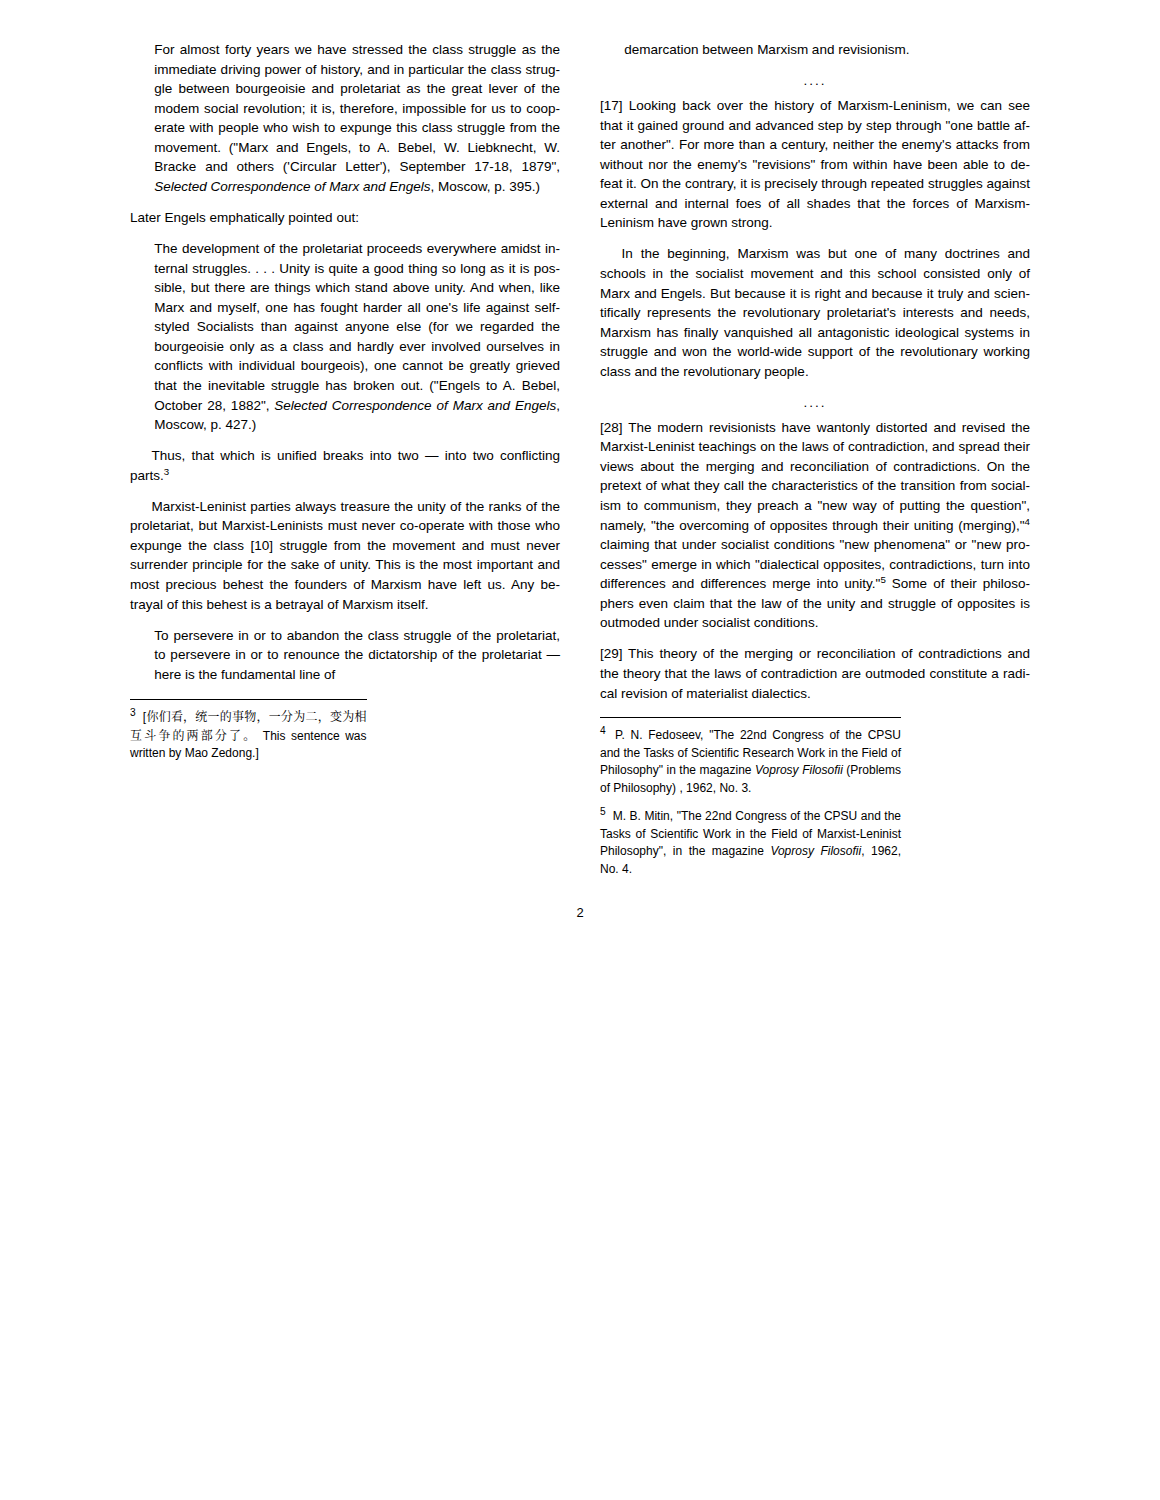For almost forty years we have stressed the class struggle as the immediate driving power of history, and in particular the class struggle between bourgeoisie and proletariat as the great lever of the modem social revolution; it is, therefore, impossible for us to cooperate with people who wish to expunge this class struggle from the movement. ("Marx and Engels, to A. Bebel, W. Liebknecht, W. Bracke and others ('Circular Letter'), September 17-18, 1879", Selected Correspondence of Marx and Engels, Moscow, p. 395.)
Later Engels emphatically pointed out:
The development of the proletariat proceeds everywhere amidst internal struggles. . . . Unity is quite a good thing so long as it is possible, but there are things which stand above unity. And when, like Marx and myself, one has fought harder all one's life against self-styled Socialists than against anyone else (for we regarded the bourgeoisie only as a class and hardly ever involved ourselves in conflicts with individual bourgeois), one cannot be greatly grieved that the inevitable struggle has broken out. ("Engels to A. Bebel, October 28, 1882", Selected Correspondence of Marx and Engels, Moscow, p. 427.)
Thus, that which is unified breaks into two — into two conflicting parts.3
Marxist-Leninist parties always treasure the unity of the ranks of the proletariat, but Marxist-Leninists must never co-operate with those who expunge the class [10] struggle from the movement and must never surrender principle for the sake of unity. This is the most important and most precious behest the founders of Marxism have left us. Any betrayal of this behest is a betrayal of Marxism itself.
To persevere in or to abandon the class struggle of the proletariat, to persevere in or to renounce the dictatorship of the proletariat — here is the fundamental line of
3 [你们看，统一的事物，一分为二，变为相互斗争的两部分了。 This sentence was written by Mao Zedong.]
demarcation between Marxism and revisionism.
....
[17] Looking back over the history of Marxism-Leninism, we can see that it gained ground and advanced step by step through "one battle after another". For more than a century, neither the enemy's attacks from without nor the enemy's "revisions" from within have been able to defeat it. On the contrary, it is precisely through repeated struggles against external and internal foes of all shades that the forces of Marxism-Leninism have grown strong.
In the beginning, Marxism was but one of many doctrines and schools in the socialist movement and this school consisted only of Marx and Engels. But because it is right and because it truly and scientifically represents the revolutionary proletariat's interests and needs, Marxism has finally vanquished all antagonistic ideological systems in struggle and won the world-wide support of the revolutionary working class and the revolutionary people.
....
[28] The modern revisionists have wantonly distorted and revised the Marxist-Leninist teachings on the laws of contradiction, and spread their views about the merging and reconciliation of contradictions. On the pretext of what they call the characteristics of the transition from socialism to communism, they preach a "new way of putting the question", namely, "the overcoming of opposites through their uniting (merging),"4 claiming that under socialist conditions "new phenomena" or "new processes" emerge in which "dialectical opposites, contradictions, turn into differences and differences merge into unity."5 Some of their philosophers even claim that the law of the unity and struggle of opposites is outmoded under socialist conditions.
[29] This theory of the merging or reconciliation of contradictions and the theory that the laws of contradiction are outmoded constitute a radical revision of materialist dialectics.
4 P. N. Fedoseev, "The 22nd Congress of the CPSU and the Tasks of Scientific Research Work in the Field of Philosophy" in the magazine Voprosy Filosofii (Problems of Philosophy) , 1962, No. 3.
5 M. B. Mitin, "The 22nd Congress of the CPSU and the Tasks of Scientific Work in the Field of Marxist-Leninist Philosophy", in the magazine Voprosy Filosofii, 1962, No. 4.
2